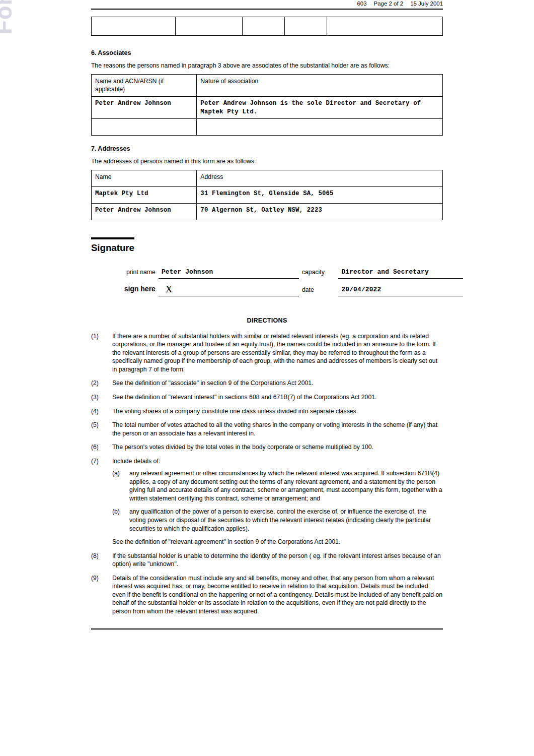For personal use only
603 Page 2 of 215 July 2001
6. Associates
The reasons the persons named in paragraph 3 above are associates of the substantial holder are as follows:
| Name and ACN/ARSN (if applicable) | Nature of association |
| --- | --- |
| Peter Andrew Johnson | Peter Andrew Johnson is the sole Director and Secretary of Maptek Pty Ltd. |
7. Addresses
The addresses of persons named in this form are as follows:
| Name | Address |
| --- | --- |
| Maptek Pty Ltd | 31 Flemington St, Glenside SA, 5065 |
| Peter Andrew Johnson | 70 Algernon St, Oatley NSW, 2223 |
Signature
| print name | Peter Johnson | capacity | Director and Secretary |
| sign here | x | date | 20/04/2022 |
DIRECTIONS
If there are a number of substantial holders with similar or related relevant interests (eg. a corporation and its related corporations, or the manager and trustee of an equity trust), the names could be included in an annexure to the form. If the relevant interests of a group of persons are essentially similar, they may be referred to throughout the form as a specifically named group if the membership of each group, with the names and addresses of members is clearly set out in paragraph 7 of the form.
See the definition of "associate" in section 9 of the Corporations Act 2001.
See the definition of "relevant interest" in sections 608 and 671B(7) of the Corporations Act 2001.
The voting shares of a company constitute one class unless divided into separate classes.
The total number of votes attached to all the voting shares in the company or voting interests in the scheme (if any) that the person or an associate has a relevant interest in.
The person's votes divided by the total votes in the body corporate or scheme multiplied by 100.
Include details of:
any relevant agreement or other circumstances by which the relevant interest was acquired. If subsection 671B(4) applies, a copy of any document setting out the terms of any relevant agreement, and a statement by the person giving full and accurate details of any contract, scheme or arrangement, must accompany this form, together with a written statement certifying this contract, scheme or arrangement; and
any qualification of the power of a person to exercise, control the exercise of, or influence the exercise of, the voting powers or disposal of the securities to which the relevant interest relates (indicating clearly the particular securities to which the qualification applies).
See the definition of "relevant agreement" in section 9 of the Corporations Act 2001.
If the substantial holder is unable to determine the identity of the person ( eg. if the relevant interest arises because of an option) write "unknown".
Details of the consideration must include any and all benefits, money and other, that any person from whom a relevant interest was acquired has, or may, become entitled to receive in relation to that acquisition. Details must be included even if the benefit is conditional on the happening or not of a contingency. Details must be included of any benefit paid on behalf of the substantial holder or its associate in relation to the acquisitions, even if they are not paid directly to the person from whom the relevant interest was acquired.